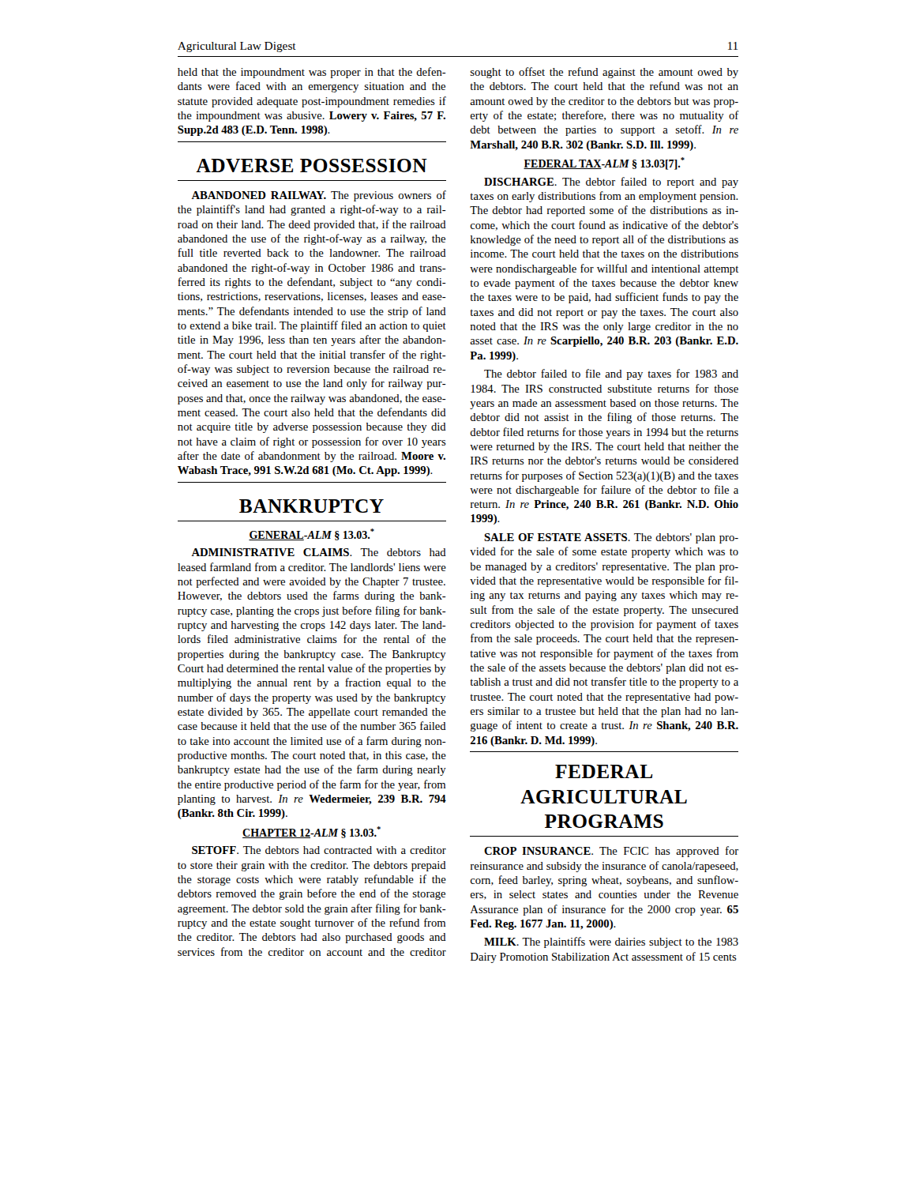Agricultural Law Digest 11
held that the impoundment was proper in that the defendants were faced with an emergency situation and the statute provided adequate post-impoundment remedies if the impoundment was abusive. Lowery v. Faires, 57 F. Supp.2d 483 (E.D. Tenn. 1998).
ADVERSE POSSESSION
ABANDONED RAILWAY. The previous owners of the plaintiff's land had granted a right-of-way to a railroad on their land. The deed provided that, if the railroad abandoned the use of the right-of-way as a railway, the full title reverted back to the landowner. The railroad abandoned the right-of-way in October 1986 and transferred its rights to the defendant, subject to “any conditions, restrictions, reservations, licenses, leases and easements.” The defendants intended to use the strip of land to extend a bike trail. The plaintiff filed an action to quiet title in May 1996, less than ten years after the abandonment. The court held that the initial transfer of the right-of-way was subject to reversion because the railroad received an easement to use the land only for railway purposes and that, once the railway was abandoned, the easement ceased. The court also held that the defendants did not acquire title by adverse possession because they did not have a claim of right or possession for over 10 years after the date of abandonment by the railroad. Moore v. Wabash Trace, 991 S.W.2d 681 (Mo. Ct. App. 1999).
BANKRUPTCY
GENERAL-ALM § 13.03.*
ADMINISTRATIVE CLAIMS. The debtors had leased farmland from a creditor. The landlords' liens were not perfected and were avoided by the Chapter 7 trustee. However, the debtors used the farms during the bankruptcy case, planting the crops just before filing for bankruptcy and harvesting the crops 142 days later. The landlords filed administrative claims for the rental of the properties during the bankruptcy case. The Bankruptcy Court had determined the rental value of the properties by multiplying the annual rent by a fraction equal to the number of days the property was used by the bankruptcy estate divided by 365. The appellate court remanded the case because it held that the use of the number 365 failed to take into account the limited use of a farm during nonproductive months. The court noted that, in this case, the bankruptcy estate had the use of the farm during nearly the entire productive period of the farm for the year, from planting to harvest. In re Wedermeier, 239 B.R. 794 (Bankr. 8th Cir. 1999).
CHAPTER 12-ALM § 13.03.*
SETOFF. The debtors had contracted with a creditor to store their grain with the creditor. The debtors prepaid the storage costs which were ratably refundable if the debtors removed the grain before the end of the storage agreement. The debtor sold the grain after filing for bankruptcy and the estate sought turnover of the refund from the creditor. The debtors had also purchased goods and services from the creditor on account and the creditor sought to offset the refund against the amount owed by the debtors. The court held that the refund was not an amount owed by the creditor to the debtors but was property of the estate; therefore, there was no mutuality of debt between the parties to support a setoff. In re Marshall, 240 B.R. 302 (Bankr. S.D. Ill. 1999).
FEDERAL TAX-ALM § 13.03[7].*
DISCHARGE. The debtor failed to report and pay taxes on early distributions from an employment pension. The debtor had reported some of the distributions as income, which the court found as indicative of the debtor's knowledge of the need to report all of the distributions as income. The court held that the taxes on the distributions were nondischargeable for willful and intentional attempt to evade payment of the taxes because the debtor knew the taxes were to be paid, had sufficient funds to pay the taxes and did not report or pay the taxes. The court also noted that the IRS was the only large creditor in the no asset case. In re Scarpiello, 240 B.R. 203 (Bankr. E.D. Pa. 1999).
The debtor failed to file and pay taxes for 1983 and 1984. The IRS constructed substitute returns for those years an made an assessment based on those returns. The debtor did not assist in the filing of those returns. The debtor filed returns for those years in 1994 but the returns were returned by the IRS. The court held that neither the IRS returns nor the debtor's returns would be considered returns for purposes of Section 523(a)(1)(B) and the taxes were not dischargeable for failure of the debtor to file a return. In re Prince, 240 B.R. 261 (Bankr. N.D. Ohio 1999).
SALE OF ESTATE ASSETS. The debtors' plan provided for the sale of some estate property which was to be managed by a creditors' representative. The plan provided that the representative would be responsible for filing any tax returns and paying any taxes which may result from the sale of the estate property. The unsecured creditors objected to the provision for payment of taxes from the sale proceeds. The court held that the representative was not responsible for payment of the taxes from the sale of the assets because the debtors' plan did not establish a trust and did not transfer title to the property to a trustee. The court noted that the representative had powers similar to a trustee but held that the plan had no language of intent to create a trust. In re Shank, 240 B.R. 216 (Bankr. D. Md. 1999).
FEDERAL AGRICULTURAL PROGRAMS
CROP INSURANCE. The FCIC has approved for reinsurance and subsidy the insurance of canola/rapeseed, corn, feed barley, spring wheat, soybeans, and sunflowers, in select states and counties under the Revenue Assurance plan of insurance for the 2000 crop year. 65 Fed. Reg. 1677 Jan. 11, 2000).
MILK. The plaintiffs were dairies subject to the 1983 Dairy Promotion Stabilization Act assessment of 15 cents